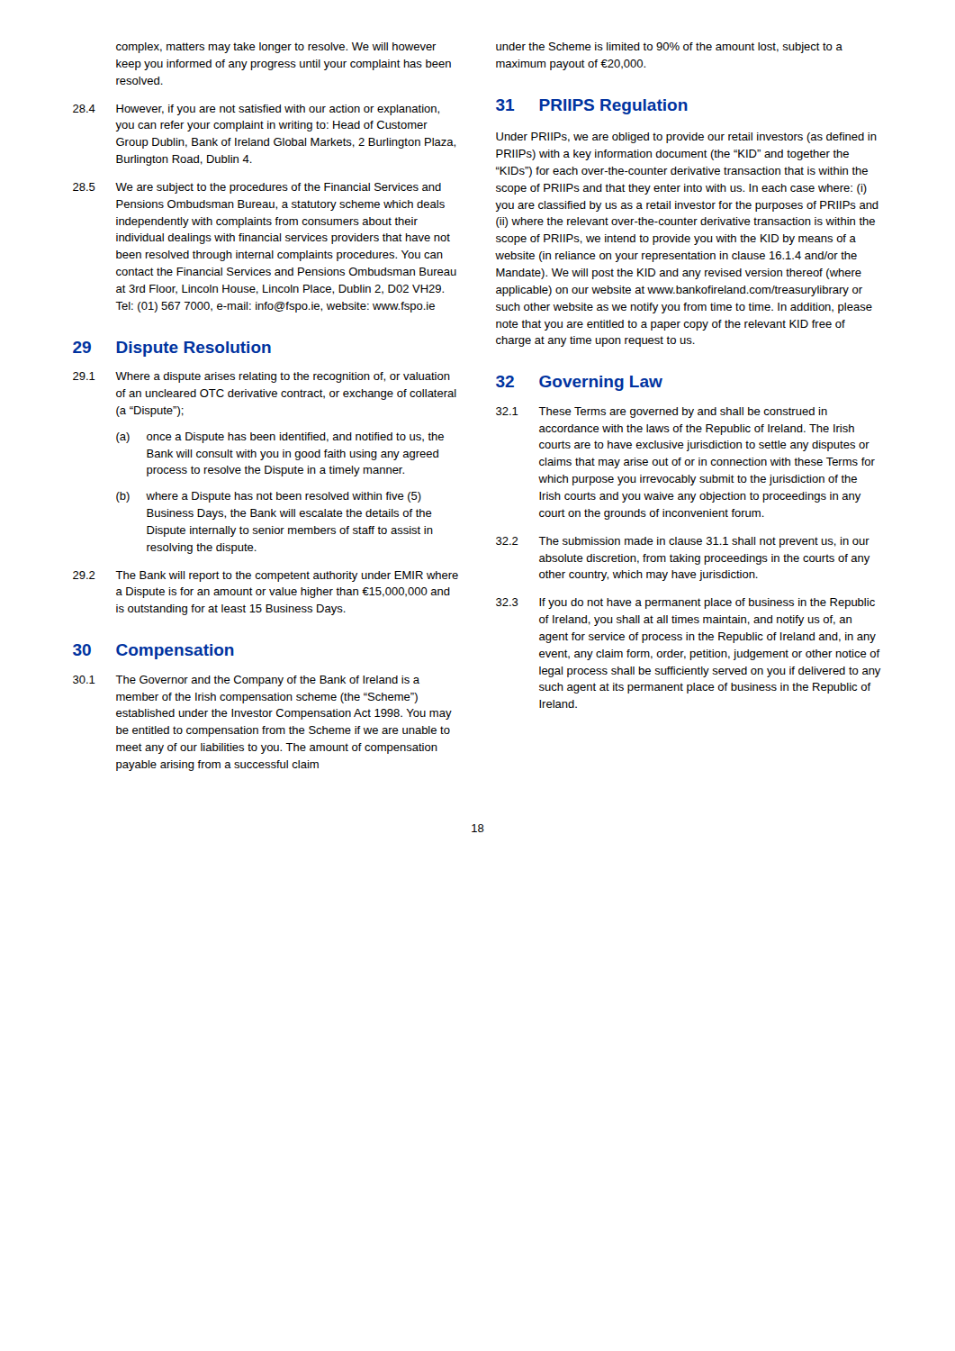complex, matters may take longer to resolve. We will however keep you informed of any progress until your complaint has been resolved.
28.4
However, if you are not satisfied with our action or explanation, you can refer your complaint in writing to: Head of Customer Group Dublin, Bank of Ireland Global Markets, 2 Burlington Plaza, Burlington Road, Dublin 4.
28.5
We are subject to the procedures of the Financial Services and Pensions Ombudsman Bureau, a statutory scheme which deals independently with complaints from consumers about their individual dealings with financial services providers that have not been resolved through internal complaints procedures. You can contact the Financial Services and Pensions Ombudsman Bureau at 3rd Floor, Lincoln House, Lincoln Place, Dublin 2, D02 VH29. Tel: (01) 567 7000, e-mail: info@fspo.ie, website: www.fspo.ie
29 Dispute Resolution
29.1
Where a dispute arises relating to the recognition of, or valuation of an uncleared OTC derivative contract, or exchange of collateral (a “Dispute”);
(a)
once a Dispute has been identified, and notified to us, the Bank will consult with you in good faith using any agreed process to resolve the Dispute in a timely manner.
(b)
where a Dispute has not been resolved within five (5) Business Days, the Bank will escalate the details of the Dispute internally to senior members of staff to assist in resolving the dispute.
29.2
The Bank will report to the competent authority under EMIR where a Dispute is for an amount or value higher than €15,000,000 and is outstanding for at least 15 Business Days.
30 Compensation
30.1
The Governor and the Company of the Bank of Ireland is a member of the Irish compensation scheme (the “Scheme”) established under the Investor Compensation Act 1998. You may be entitled to compensation from the Scheme if we are unable to meet any of our liabilities to you. The amount of compensation payable arising from a successful claim
under the Scheme is limited to 90% of the amount lost, subject to a maximum payout of €20,000.
31 PRIIPS Regulation
Under PRIIPs, we are obliged to provide our retail investors (as defined in PRIIPs) with a key information document (the “KID” and together the “KIDs”) for each over-the-counter derivative transaction that is within the scope of PRIIPs and that they enter into with us. In each case where: (i) you are classified by us as a retail investor for the purposes of PRIIPs and (ii) where the relevant over-the-counter derivative transaction is within the scope of PRIIPs, we intend to provide you with the KID by means of a website (in reliance on your representation in clause 16.1.4 and/or the Mandate). We will post the KID and any revised version thereof (where applicable) on our website at www.bankofireland.com/treasurylibrary or such other website as we notify you from time to time. In addition, please note that you are entitled to a paper copy of the relevant KID free of charge at any time upon request to us.
32 Governing Law
32.1
These Terms are governed by and shall be construed in accordance with the laws of the Republic of Ireland. The Irish courts are to have exclusive jurisdiction to settle any disputes or claims that may arise out of or in connection with these Terms for which purpose you irrevocably submit to the jurisdiction of the Irish courts and you waive any objection to proceedings in any court on the grounds of inconvenient forum.
32.2
The submission made in clause 31.1 shall not prevent us, in our absolute discretion, from taking proceedings in the courts of any other country, which may have jurisdiction.
32.3
If you do not have a permanent place of business in the Republic of Ireland, you shall at all times maintain, and notify us of, an agent for service of process in the Republic of Ireland and, in any event, any claim form, order, petition, judgement or other notice of legal process shall be sufficiently served on you if delivered to any such agent at its permanent place of business in the Republic of Ireland.
18